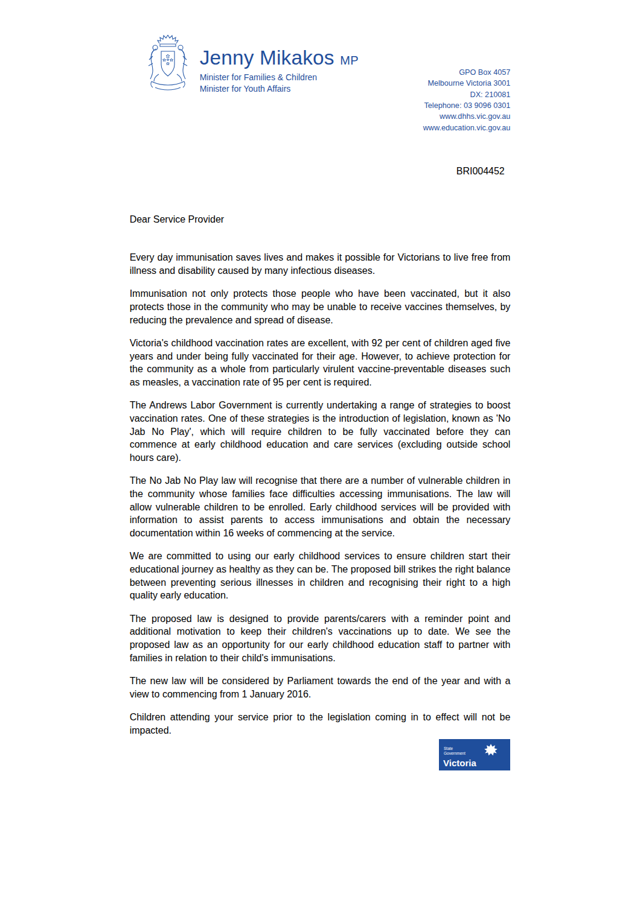Jenny Mikakos MP
Minister for Families & Children
Minister for Youth Affairs
GPO Box 4057
Melbourne Victoria 3001
DX: 210081
Telephone: 03 9096 0301
www.dhhs.vic.gov.au
www.education.vic.gov.au
BRI004452
Dear Service Provider
Every day immunisation saves lives and makes it possible for Victorians to live free from illness and disability caused by many infectious diseases.
Immunisation not only protects those people who have been vaccinated, but it also protects those in the community who may be unable to receive vaccines themselves, by reducing the prevalence and spread of disease.
Victoria's childhood vaccination rates are excellent, with 92 per cent of children aged five years and under being fully vaccinated for their age. However, to achieve protection for the community as a whole from particularly virulent vaccine-preventable diseases such as measles, a vaccination rate of 95 per cent is required.
The Andrews Labor Government is currently undertaking a range of strategies to boost vaccination rates. One of these strategies is the introduction of legislation, known as 'No Jab No Play', which will require children to be fully vaccinated before they can commence at early childhood education and care services (excluding outside school hours care).
The No Jab No Play law will recognise that there are a number of vulnerable children in the community whose families face difficulties accessing immunisations. The law will allow vulnerable children to be enrolled. Early childhood services will be provided with information to assist parents to access immunisations and obtain the necessary documentation within 16 weeks of commencing at the service.
We are committed to using our early childhood services to ensure children start their educational journey as healthy as they can be. The proposed bill strikes the right balance between preventing serious illnesses in children and recognising their right to a high quality early education.
The proposed law is designed to provide parents/carers with a reminder point and additional motivation to keep their children's vaccinations up to date. We see the proposed law as an opportunity for our early childhood education staff to partner with families in relation to their child's immunisations.
The new law will be considered by Parliament towards the end of the year and with a view to commencing from 1 January 2016.
Children attending your service prior to the legislation coming in to effect will not be impacted.
…/3
State Government Victoria